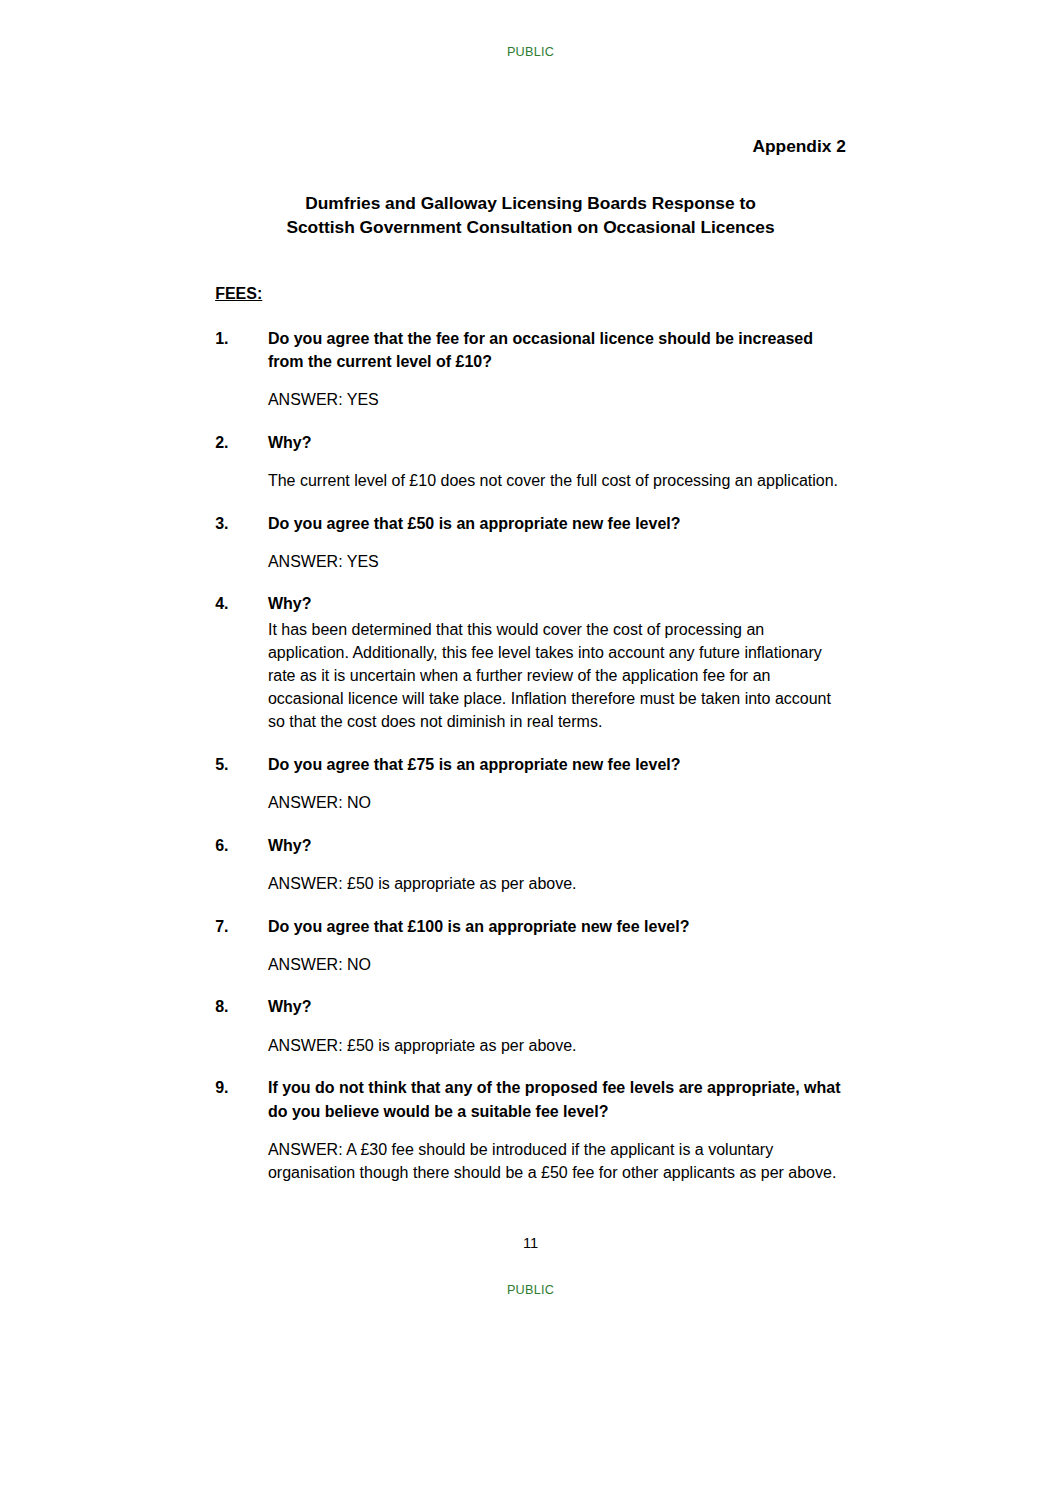PUBLIC
Appendix 2
Dumfries and Galloway Licensing Boards Response to
Scottish Government Consultation on Occasional Licences
FEES:
1.
Do you agree that the fee for an occasional licence should be increased from the current level of £10?
ANSWER: YES
2.
Why?
The current level of £10 does not cover the full cost of processing an application.
3.
Do you agree that £50 is an appropriate new fee level?
ANSWER: YES
4.
Why?
It has been determined that this would cover the cost of processing an application. Additionally, this fee level takes into account any future inflationary rate as it is uncertain when a further review of the application fee for an occasional licence will take place. Inflation therefore must be taken into account so that the cost does not diminish in real terms.
5.
Do you agree that £75 is an appropriate new fee level?
ANSWER: NO
6.
Why?
ANSWER: £50 is appropriate as per above.
7.
Do you agree that £100 is an appropriate new fee level?
ANSWER: NO
8.
Why?
ANSWER: £50 is appropriate as per above.
9.
If you do not think that any of the proposed fee levels are appropriate, what do you believe would be a suitable fee level?
ANSWER: A £30 fee should be introduced if the applicant is a voluntary organisation though there should be a £50 fee for other applicants as per above.
11
PUBLIC